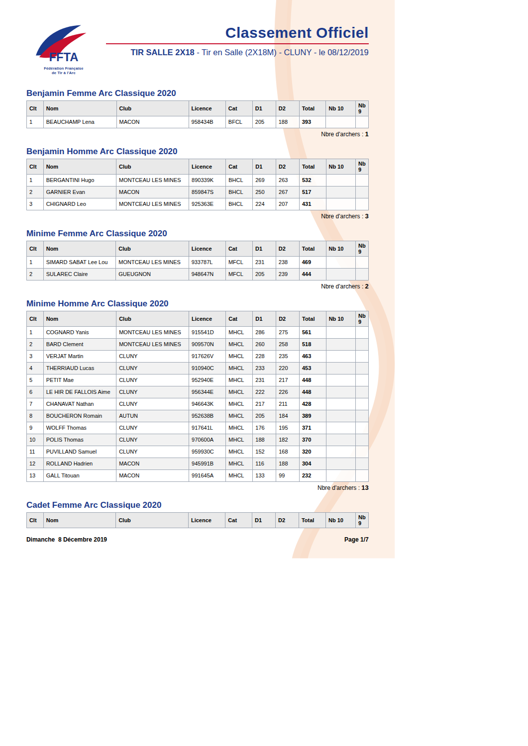FFTA
Fédération Française
de Tir à l'Arc
Classement Officiel
TIR SALLE 2X18 - Tir en Salle (2X18M) - CLUNY - le 08/12/2019
Benjamin Femme Arc Classique 2020
| Clt | Nom | Club | Licence | Cat | D1 | D2 | Total | Nb 10 | Nb 9 |
| --- | --- | --- | --- | --- | --- | --- | --- | --- | --- |
| 1 | BEAUCHAMP Lena | MACON | 958434B | BFCL | 205 | 188 | 393 | | |
Nbre d'archers : 1
Benjamin Homme Arc Classique 2020
| Clt | Nom | Club | Licence | Cat | D1 | D2 | Total | Nb 10 | Nb 9 |
| --- | --- | --- | --- | --- | --- | --- | --- | --- | --- |
| 1 | BERGANTINI Hugo | MONTCEAU LES MINES | 890339K | BHCL | 269 | 263 | 532 | | |
| 2 | GARNIER Evan | MACON | 859847S | BHCL | 250 | 267 | 517 | | |
| 3 | CHIGNARD Leo | MONTCEAU LES MINES | 925363E | BHCL | 224 | 207 | 431 | | |
Nbre d'archers : 3
Minime Femme Arc Classique 2020
| Clt | Nom | Club | Licence | Cat | D1 | D2 | Total | Nb 10 | Nb 9 |
| --- | --- | --- | --- | --- | --- | --- | --- | --- | --- |
| 1 | SIMARD SABAT Lee Lou | MONTCEAU LES MINES | 933787L | MFCL | 231 | 238 | 469 | | |
| 2 | SULAREC Claire | GUEUGNON | 948647N | MFCL | 205 | 239 | 444 | | |
Nbre d'archers : 2
Minime Homme Arc Classique 2020
| Clt | Nom | Club | Licence | Cat | D1 | D2 | Total | Nb 10 | Nb 9 |
| --- | --- | --- | --- | --- | --- | --- | --- | --- | --- |
| 1 | COGNARD Yanis | MONTCEAU LES MINES | 915541D | MHCL | 286 | 275 | 561 | | |
| 2 | BARD Clement | MONTCEAU LES MINES | 909570N | MHCL | 260 | 258 | 518 | | |
| 3 | VERJAT Martin | CLUNY | 917626V | MHCL | 228 | 235 | 463 | | |
| 4 | THERRIAUD Lucas | CLUNY | 910940C | MHCL | 233 | 220 | 453 | | |
| 5 | PETIT Mae | CLUNY | 952940E | MHCL | 231 | 217 | 448 | | |
| 6 | LE HIR DE FALLOIS Aime | CLUNY | 956344E | MHCL | 222 | 226 | 448 | | |
| 7 | CHANAVAT Nathan | CLUNY | 946643K | MHCL | 217 | 211 | 428 | | |
| 8 | BOUCHERON Romain | AUTUN | 952638B | MHCL | 205 | 184 | 389 | | |
| 9 | WOLFF Thomas | CLUNY | 917641L | MHCL | 176 | 195 | 371 | | |
| 10 | POLIS Thomas | CLUNY | 970600A | MHCL | 188 | 182 | 370 | | |
| 11 | PUVILLAND Samuel | CLUNY | 959930C | MHCL | 152 | 168 | 320 | | |
| 12 | ROLLAND Hadrien | MACON | 945991B | MHCL | 116 | 188 | 304 | | |
| 13 | GALL Titouan | MACON | 991645A | MHCL | 133 | 99 | 232 | | |
Nbre d'archers : 13
Cadet Femme Arc Classique 2020
| Clt | Nom | Club | Licence | Cat | D1 | D2 | Total | Nb 10 | Nb 9 |
| --- | --- | --- | --- | --- | --- | --- | --- | --- | --- |
Dimanche 8 Décembre 2019
Page 1/7